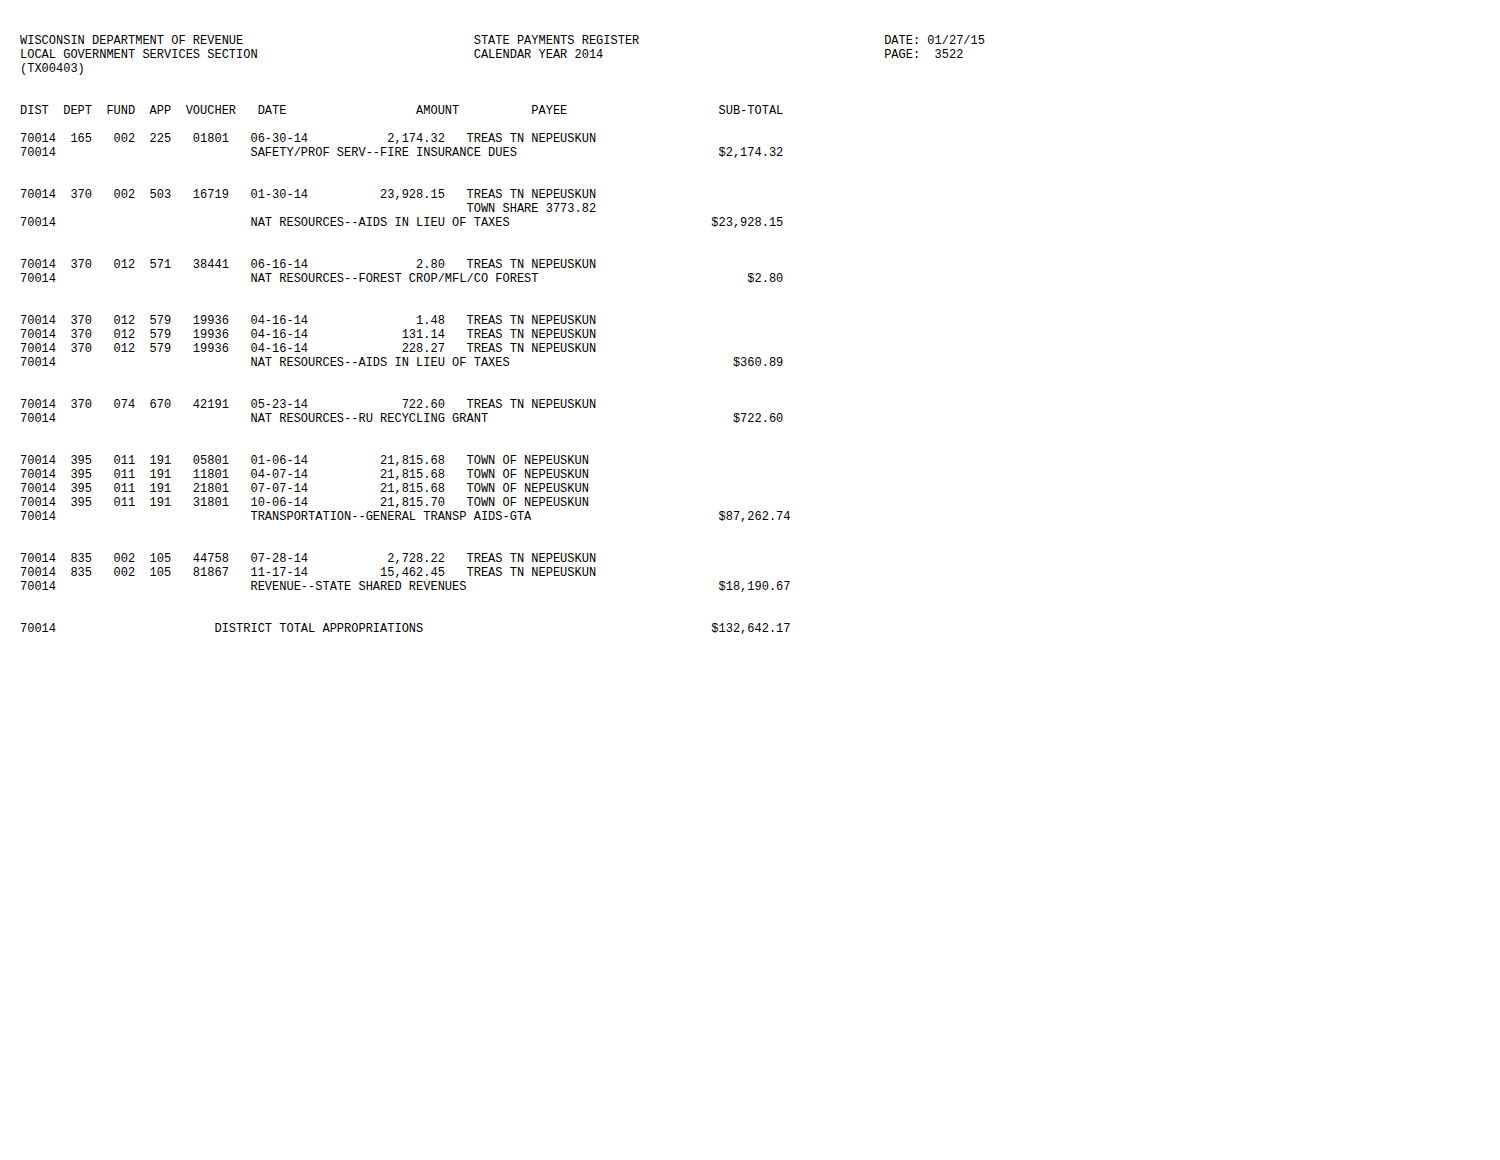WISCONSIN DEPARTMENT OF REVENUE STATE PAYMENTS REGISTER DATE: 01/27/15 LOCAL GOVERNMENT SERVICES SECTION CALENDAR YEAR 2014 PAGE: 3522 (TX00403) DIST DEPT FUND APP VOUCHER DATE AMOUNT PAYEE SUB-TOTAL 70014 165 002 225 01801 06-30-14 2,174.32 TREAS TN NEPEUSKUN 70014 SAFETY/PROF SERV--FIRE INSURANCE DUES $2,174.32 70014 370 002 503 16719 01-30-14 23,928.15 TREAS TN NEPEUSKUN TOWN SHARE 3773.82 70014 NAT RESOURCES--AIDS IN LIEU OF TAXES $23,928.15 70014 370 012 571 38441 06-16-14 2.80 TREAS TN NEPEUSKUN 70014 NAT RESOURCES--FOREST CROP/MFL/CO FOREST $2.80 70014 370 012 579 19936 04-16-14 1.48 TREAS TN NEPEUSKUN 70014 370 012 579 19936 04-16-14 131.14 TREAS TN NEPEUSKUN 70014 370 012 579 19936 04-16-14 228.27 TREAS TN NEPEUSKUN 70014 NAT RESOURCES--AIDS IN LIEU OF TAXES $360.89 70014 370 074 670 42191 05-23-14 722.60 TREAS TN NEPEUSKUN 70014 NAT RESOURCES--RU RECYCLING GRANT $722.60 70014 395 011 191 05801 01-06-14 21,815.68 TOWN OF NEPEUSKUN 70014 395 011 191 11801 04-07-14 21,815.68 TOWN OF NEPEUSKUN 70014 395 011 191 21801 07-07-14 21,815.68 TOWN OF NEPEUSKUN 70014 395 011 191 31801 10-06-14 21,815.70 TOWN OF NEPEUSKUN 70014 TRANSPORTATION--GENERAL TRANSP AIDS-GTA $87,262.74 70014 835 002 105 44758 07-28-14 2,728.22 TREAS TN NEPEUSKUN 70014 835 002 105 81867 11-17-14 15,462.45 TREAS TN NEPEUSKUN 70014 REVENUE--STATE SHARED REVENUES $18,190.67 70014 DISTRICT TOTAL APPROPRIATIONS $132,642.17